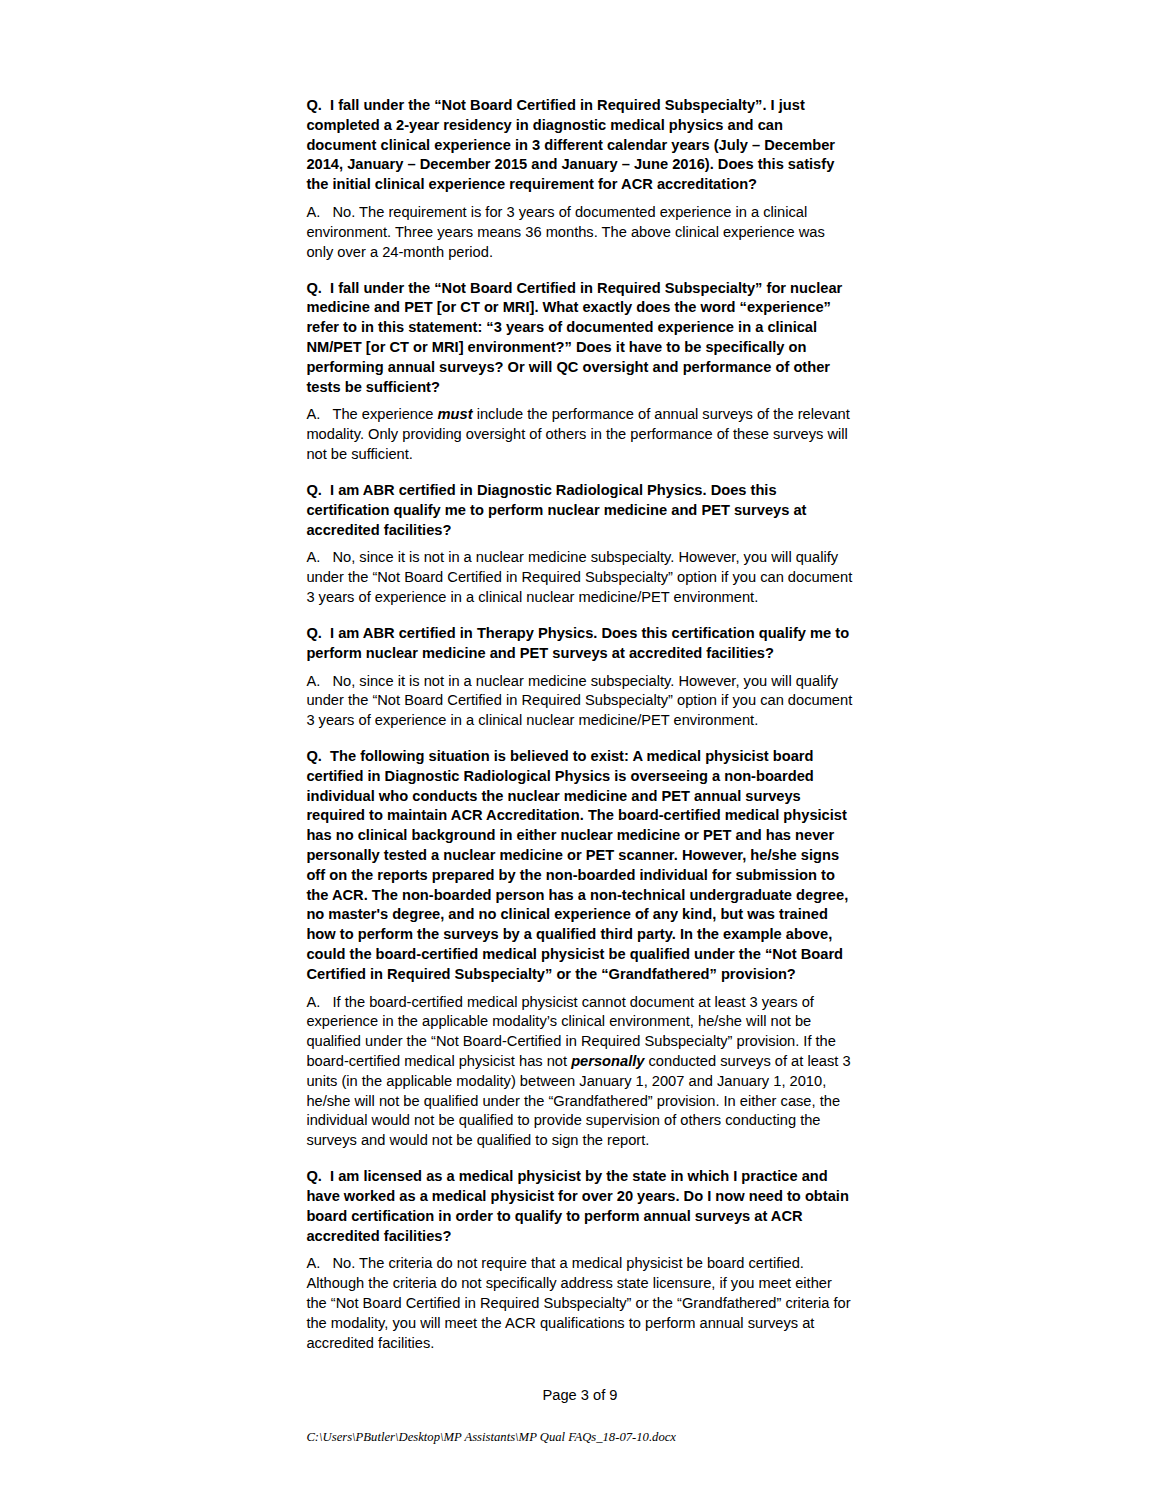Q. I fall under the “Not Board Certified in Required Subspecialty”. I just completed a 2-year residency in diagnostic medical physics and can document clinical experience in 3 different calendar years (July – December 2014, January – December 2015 and January – June 2016). Does this satisfy the initial clinical experience requirement for ACR accreditation?
A. No. The requirement is for 3 years of documented experience in a clinical environment. Three years means 36 months. The above clinical experience was only over a 24-month period.
Q. I fall under the “Not Board Certified in Required Subspecialty” for nuclear medicine and PET [or CT or MRI]. What exactly does the word “experience” refer to in this statement: “3 years of documented experience in a clinical NM/PET [or CT or MRI] environment?” Does it have to be specifically on performing annual surveys? Or will QC oversight and performance of other tests be sufficient?
A. The experience must include the performance of annual surveys of the relevant modality. Only providing oversight of others in the performance of these surveys will not be sufficient.
Q. I am ABR certified in Diagnostic Radiological Physics. Does this certification qualify me to perform nuclear medicine and PET surveys at accredited facilities?
A. No, since it is not in a nuclear medicine subspecialty. However, you will qualify under the “Not Board Certified in Required Subspecialty” option if you can document 3 years of experience in a clinical nuclear medicine/PET environment.
Q. I am ABR certified in Therapy Physics. Does this certification qualify me to perform nuclear medicine and PET surveys at accredited facilities?
A. No, since it is not in a nuclear medicine subspecialty. However, you will qualify under the “Not Board Certified in Required Subspecialty” option if you can document 3 years of experience in a clinical nuclear medicine/PET environment.
Q. The following situation is believed to exist: A medical physicist board certified in Diagnostic Radiological Physics is overseeing a non-boarded individual who conducts the nuclear medicine and PET annual surveys required to maintain ACR Accreditation. The board-certified medical physicist has no clinical background in either nuclear medicine or PET and has never personally tested a nuclear medicine or PET scanner. However, he/she signs off on the reports prepared by the non-boarded individual for submission to the ACR. The non-boarded person has a non-technical undergraduate degree, no master's degree, and no clinical experience of any kind, but was trained how to perform the surveys by a qualified third party. In the example above, could the board-certified medical physicist be qualified under the “Not Board Certified in Required Subspecialty” or the “Grandfathered” provision?
A. If the board-certified medical physicist cannot document at least 3 years of experience in the applicable modality’s clinical environment, he/she will not be qualified under the “Not Board-Certified in Required Subspecialty” provision. If the board-certified medical physicist has not personally conducted surveys of at least 3 units (in the applicable modality) between January 1, 2007 and January 1, 2010, he/she will not be qualified under the “Grandfathered” provision. In either case, the individual would not be qualified to provide supervision of others conducting the surveys and would not be qualified to sign the report.
Q. I am licensed as a medical physicist by the state in which I practice and have worked as a medical physicist for over 20 years. Do I now need to obtain board certification in order to qualify to perform annual surveys at ACR accredited facilities?
A. No. The criteria do not require that a medical physicist be board certified. Although the criteria do not specifically address state licensure, if you meet either the “Not Board Certified in Required Subspecialty” or the “Grandfathered” criteria for the modality, you will meet the ACR qualifications to perform annual surveys at accredited facilities.
Page 3 of 9
C:\Users\PButler\Desktop\MP Assistants\MP Qual FAQs_18-07-10.docx